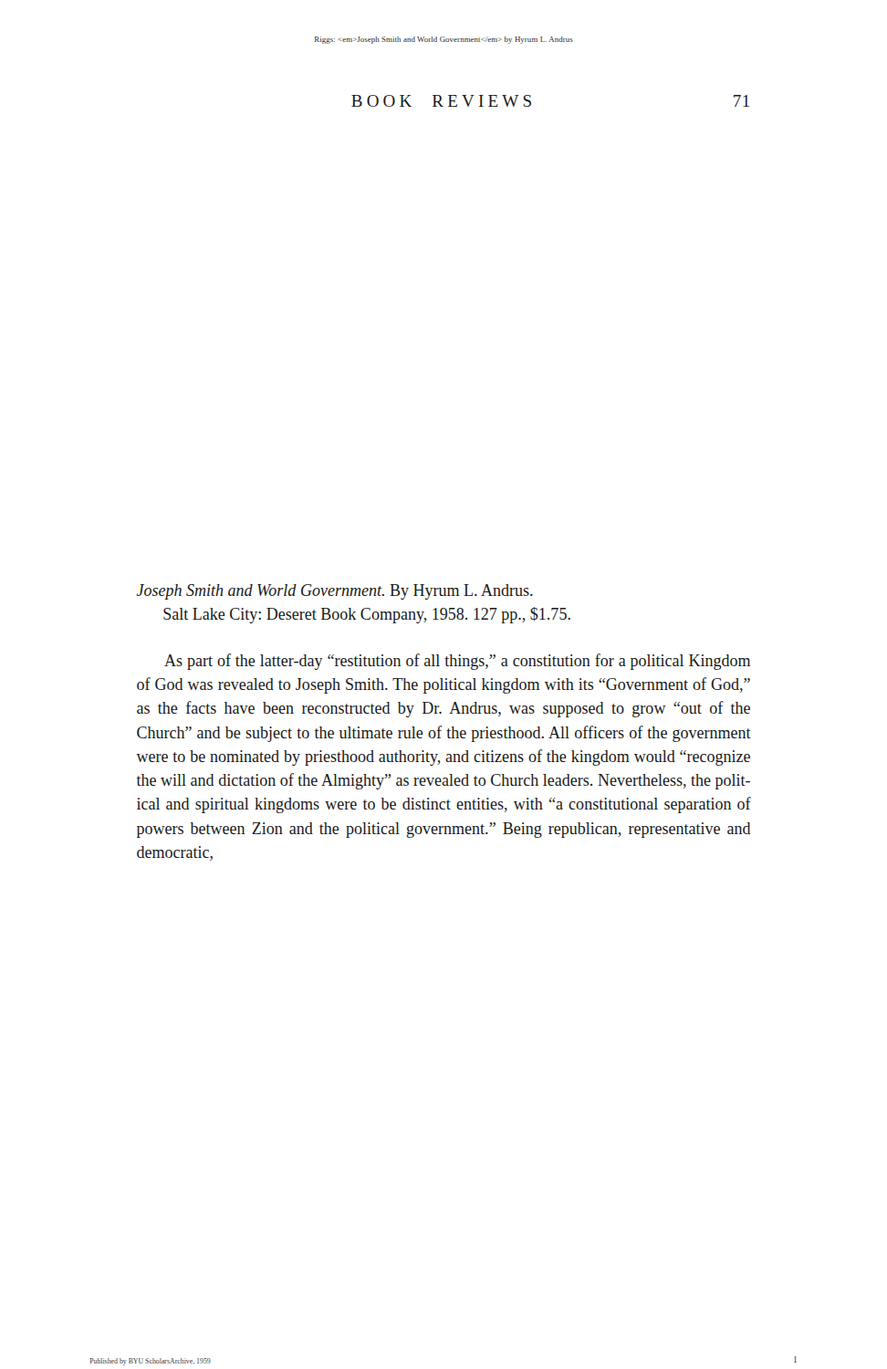Riggs: <em>Joseph Smith and World Government</em> by Hyrum L. Andrus
Book Reviews
71
Joseph Smith and World Government. By Hyrum L. Andrus. Salt Lake City: Deseret Book Company, 1958. 127 pp., $1.75.
As part of the latter-day “restitution of all things,” a constitution for a political Kingdom of God was revealed to Joseph Smith. The political kingdom with its “Government of God,” as the facts have been reconstructed by Dr. Andrus, was supposed to grow “out of the Church” and be subject to the ultimate rule of the priesthood. All officers of the government were to be nominated by priesthood authority, and citizens of the kingdom would “recognize the will and dictation of the Almighty” as revealed to Church leaders. Nevertheless, the political and spiritual kingdoms were to be distinct entities, with “a constitutional separation of powers between Zion and the political government.” Being republican, representative and democratic,
Published by BYU ScholarsArchive, 1959 1